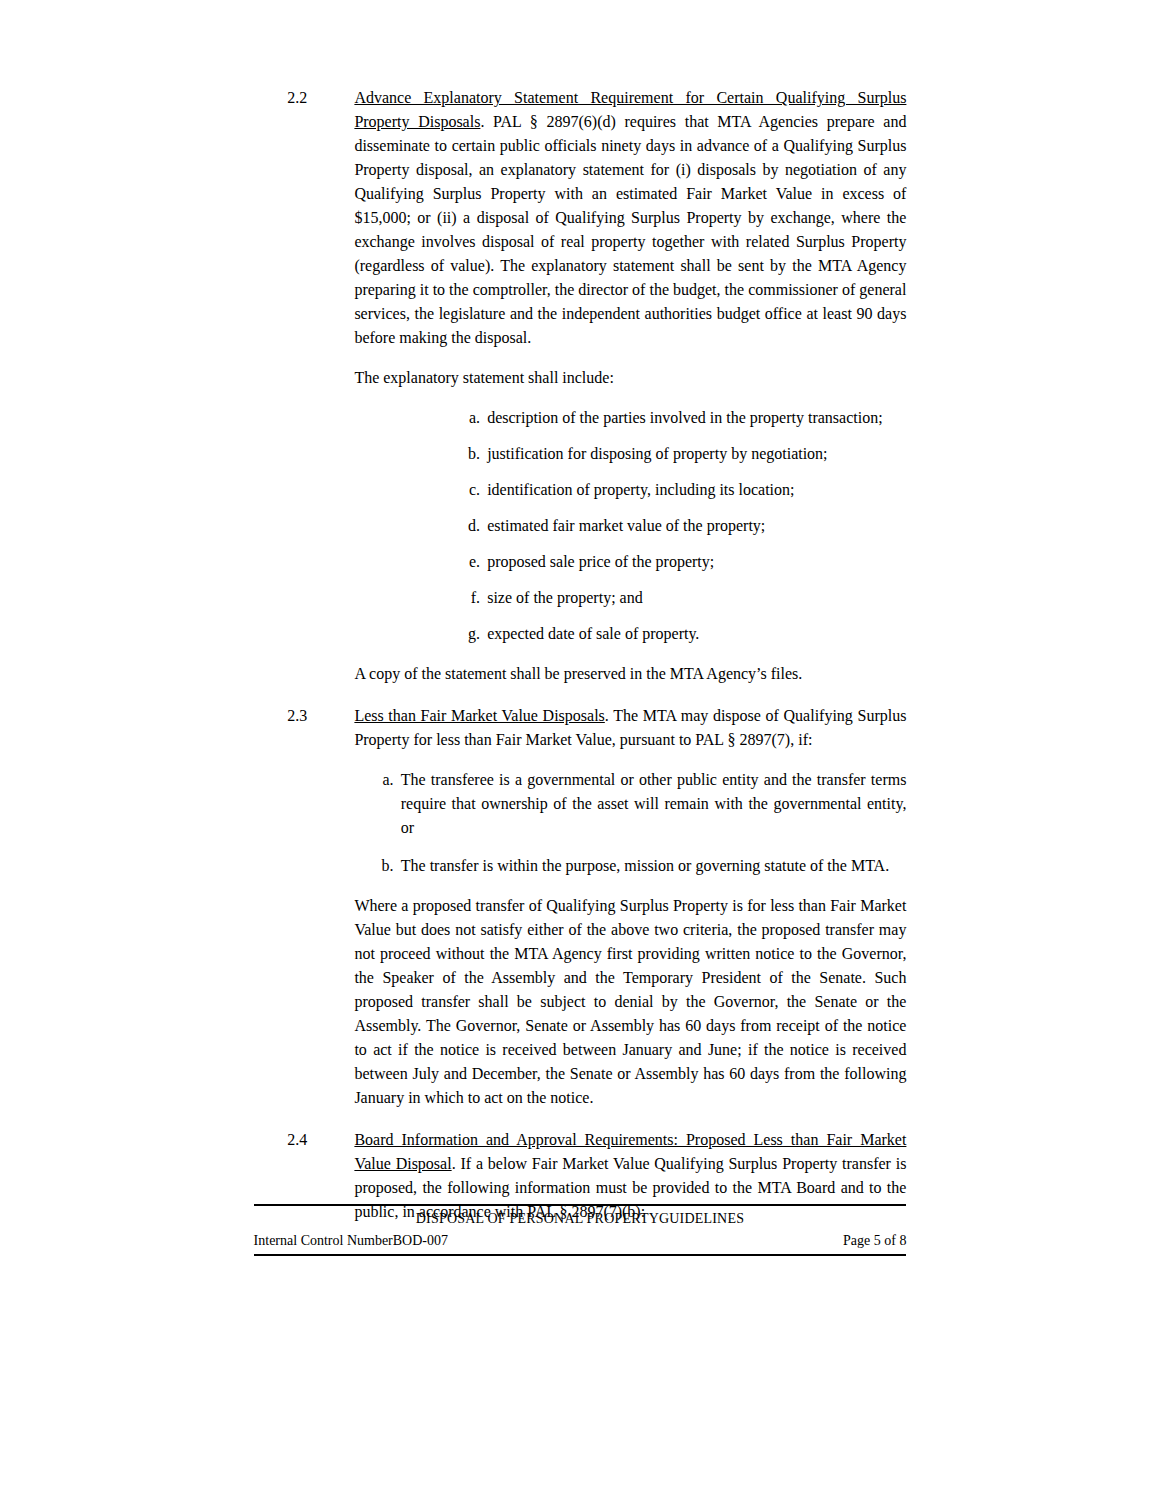2.2
Advance Explanatory Statement Requirement for Certain Qualifying Surplus Property Disposals. PAL § 2897(6)(d) requires that MTA Agencies prepare and disseminate to certain public officials ninety days in advance of a Qualifying Surplus Property disposal, an explanatory statement for (i) disposals by negotiation of any Qualifying Surplus Property with an estimated Fair Market Value in excess of $15,000; or (ii) a disposal of Qualifying Surplus Property by exchange, where the exchange involves disposal of real property together with related Surplus Property (regardless of value). The explanatory statement shall be sent by the MTA Agency preparing it to the comptroller, the director of the budget, the commissioner of general services, the legislature and the independent authorities budget office at least 90 days before making the disposal.
The explanatory statement shall include:
description of the parties involved in the property transaction;
justification for disposing of property by negotiation;
identification of property, including its location;
estimated fair market value of the property;
proposed sale price of the property;
size of the property; and
expected date of sale of property.
A copy of the statement shall be preserved in the MTA Agency’s files.
2.3
Less than Fair Market Value Disposals. The MTA may dispose of Qualifying Surplus Property for less than Fair Market Value, pursuant to PAL § 2897(7), if:
The transferee is a governmental or other public entity and the transfer terms require that ownership of the asset will remain with the governmental entity, or
The transfer is within the purpose, mission or governing statute of the MTA.
Where a proposed transfer of Qualifying Surplus Property is for less than Fair Market Value but does not satisfy either of the above two criteria, the proposed transfer may not proceed without the MTA Agency first providing written notice to the Governor, the Speaker of the Assembly and the Temporary President of the Senate. Such proposed transfer shall be subject to denial by the Governor, the Senate or the Assembly. The Governor, Senate or Assembly has 60 days from receipt of the notice to act if the notice is received between January and June; if the notice is received between July and December, the Senate or Assembly has 60 days from the following January in which to act on the notice.
2.4
Board Information and Approval Requirements: Proposed Less than Fair Market Value Disposal. If a below Fair Market Value Qualifying Surplus Property transfer is proposed, the following information must be provided to the MTA Board and to the public, in accordance with PAL § 2897(7)(b):
DISPOSAL OF PERSONAL PROPERTYGUIDELINES
Internal Control NumberBOD-007 Page 5 of 8